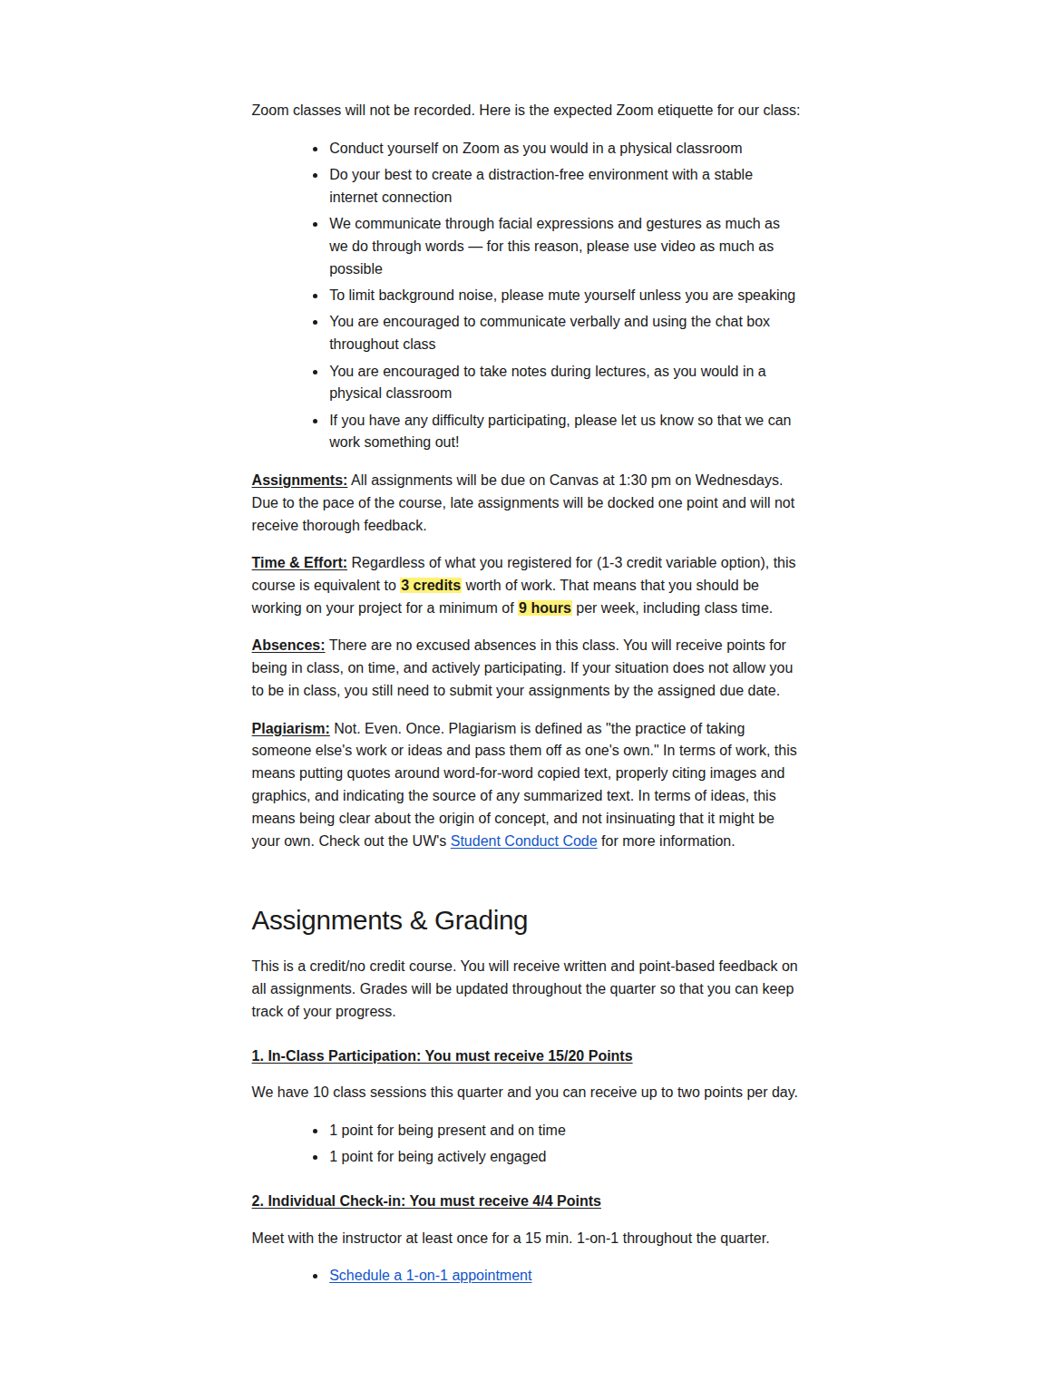Zoom classes will not be recorded. Here is the expected Zoom etiquette for our class:
Conduct yourself on Zoom as you would in a physical classroom
Do your best to create a distraction-free environment with a stable internet connection
We communicate through facial expressions and gestures as much as we do through words — for this reason, please use video as much as possible
To limit background noise, please mute yourself unless you are speaking
You are encouraged to communicate verbally and using the chat box throughout class
You are encouraged to take notes during lectures, as you would in a physical classroom
If you have any difficulty participating, please let us know so that we can work something out!
Assignments: All assignments will be due on Canvas at 1:30 pm on Wednesdays. Due to the pace of the course, late assignments will be docked one point and will not receive thorough feedback.
Time & Effort: Regardless of what you registered for (1-3 credit variable option), this course is equivalent to 3 credits worth of work. That means that you should be working on your project for a minimum of 9 hours per week, including class time.
Absences: There are no excused absences in this class. You will receive points for being in class, on time, and actively participating. If your situation does not allow you to be in class, you still need to submit your assignments by the assigned due date.
Plagiarism: Not. Even. Once. Plagiarism is defined as "the practice of taking someone else's work or ideas and pass them off as one's own." In terms of work, this means putting quotes around word-for-word copied text, properly citing images and graphics, and indicating the source of any summarized text. In terms of ideas, this means being clear about the origin of concept, and not insinuating that it might be your own. Check out the UW's Student Conduct Code for more information.
Assignments & Grading
This is a credit/no credit course. You will receive written and point-based feedback on all assignments. Grades will be updated throughout the quarter so that you can keep track of your progress.
1. In-Class Participation: You must receive 15/20 Points
We have 10 class sessions this quarter and you can receive up to two points per day.
1 point for being present and on time
1 point for being actively engaged
2. Individual Check-in: You must receive 4/4 Points
Meet with the instructor at least once for a 15 min. 1-on-1 throughout the quarter.
Schedule a 1-on-1 appointment